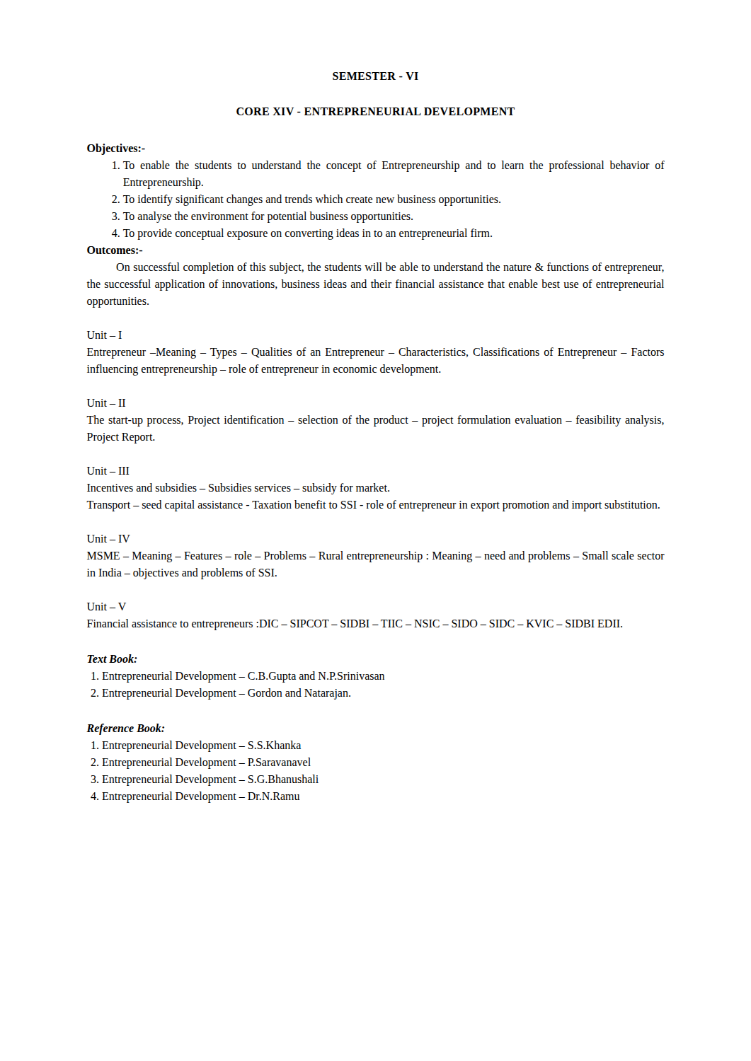SEMESTER - VI
CORE XIV - ENTREPRENEURIAL DEVELOPMENT
Objectives:-
To enable the students to understand the concept of Entrepreneurship and to learn the professional behavior of Entrepreneurship.
To identify significant changes and trends which create new business opportunities.
To analyse the environment for potential business opportunities.
To provide conceptual exposure on converting ideas in to an entrepreneurial firm.
Outcomes:-
On successful completion of this subject, the students will be able to understand the nature & functions of entrepreneur, the successful application of innovations, business ideas and their financial assistance that enable best use of entrepreneurial opportunities.
Unit – I
Entrepreneur –Meaning – Types – Qualities of an Entrepreneur – Characteristics, Classifications of Entrepreneur – Factors influencing entrepreneurship – role of entrepreneur in economic development.
Unit – II
The start-up process, Project identification – selection of the product – project formulation evaluation – feasibility analysis, Project Report.
Unit – III
Incentives and subsidies – Subsidies services – subsidy for market.
Transport – seed capital assistance - Taxation benefit to SSI - role of entrepreneur in export promotion and import substitution.
Unit – IV
MSME – Meaning – Features – role – Problems – Rural entrepreneurship : Meaning – need and problems – Small scale sector in India – objectives and problems of SSI.
Unit – V
Financial assistance to entrepreneurs :DIC – SIPCOT – SIDBI – TIIC – NSIC – SIDO – SIDC – KVIC – SIDBI EDII.
Text Book:
Entrepreneurial Development – C.B.Gupta and N.P.Srinivasan
Entrepreneurial Development – Gordon and Natarajan.
Reference Book:
Entrepreneurial Development – S.S.Khanka
Entrepreneurial Development – P.Saravanavel
Entrepreneurial Development – S.G.Bhanushali
Entrepreneurial Development – Dr.N.Ramu